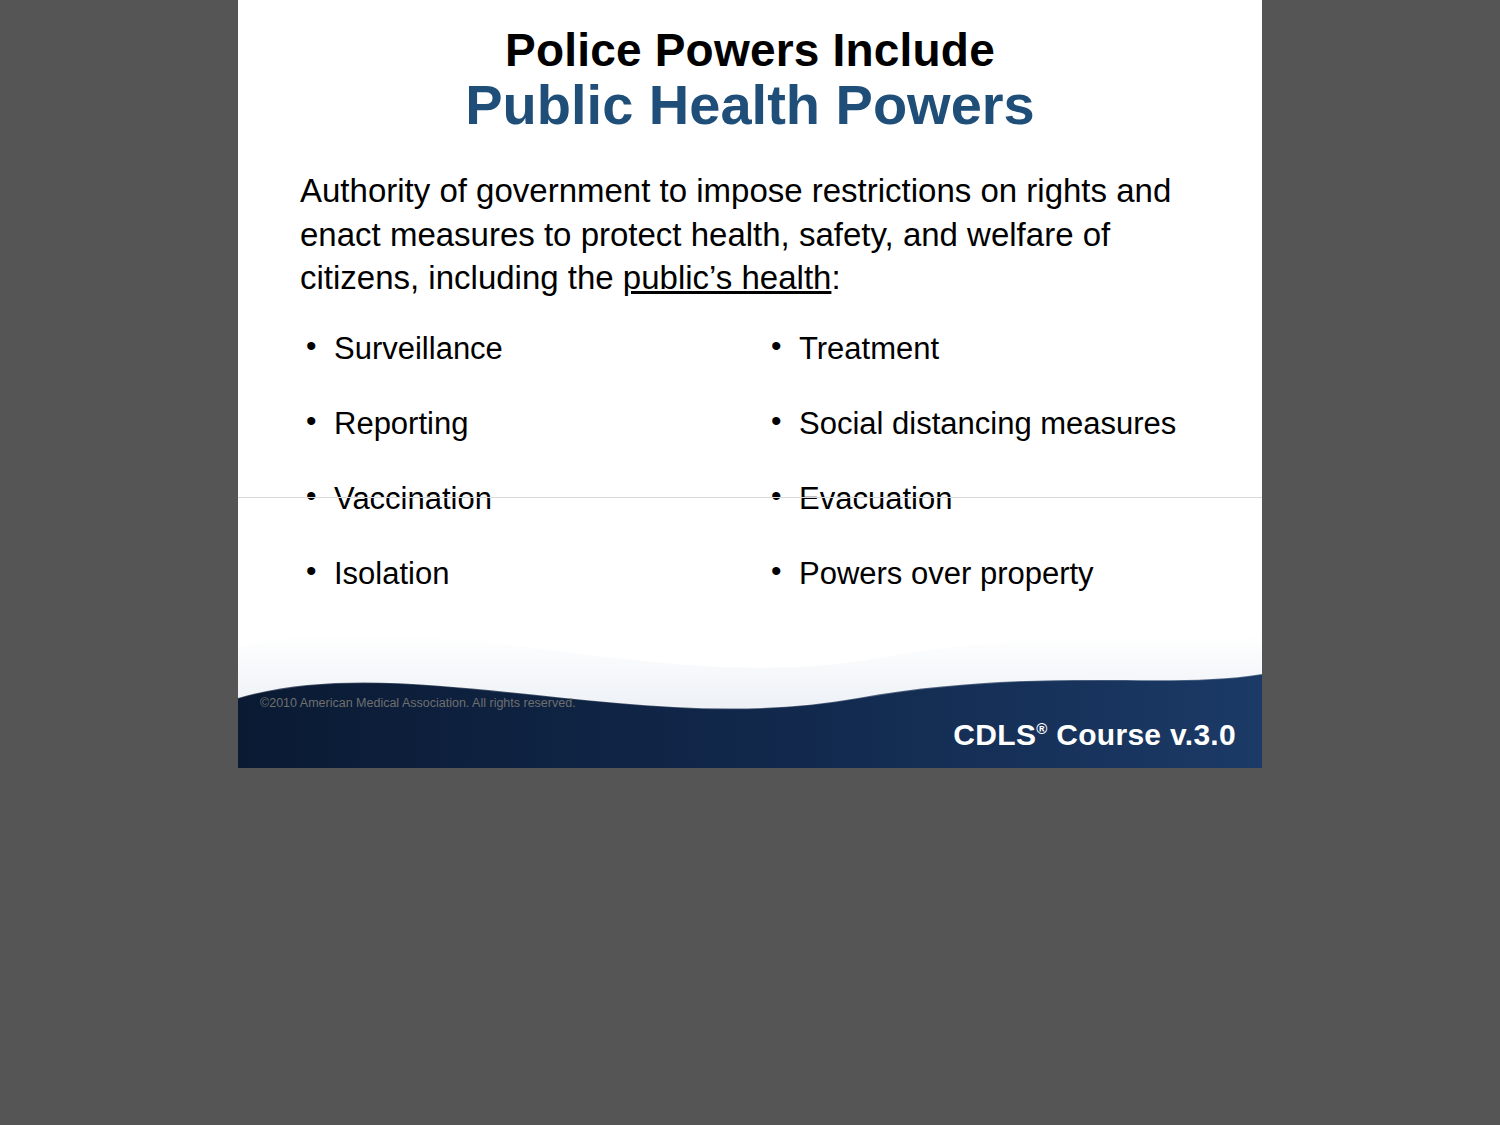Police Powers Include
Public Health Powers
Authority of government to impose restrictions on rights and enact measures to protect health, safety, and welfare of citizens, including the public’s health:
Surveillance
Reporting
Vaccination
Isolation
Treatment
Social distancing measures
Evacuation
Powers over property
©2010 American Medical Association. All rights reserved.
CDLS® Course v.3.0